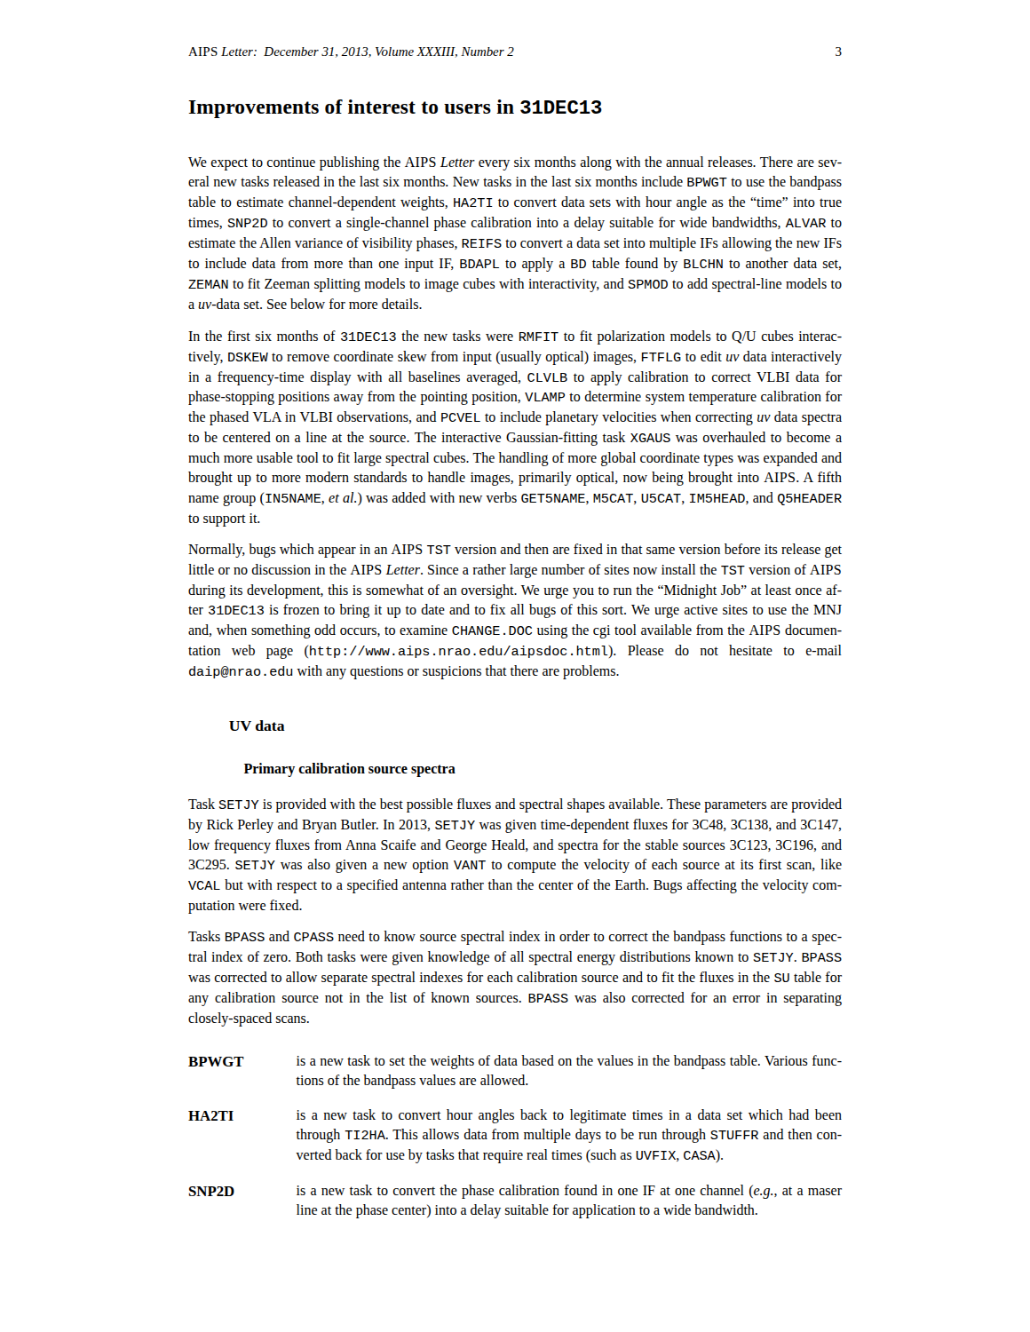AIPS Letter: December 31, 2013, Volume XXXIII, Number 2 3
Improvements of interest to users in 31DEC13
We expect to continue publishing the AIPS Letter every six months along with the annual releases. There are several new tasks released in the last six months. New tasks in the last six months include BPWGT to use the bandpass table to estimate channel-dependent weights, HA2TI to convert data sets with hour angle as the “time” into true times, SNP2D to convert a single-channel phase calibration into a delay suitable for wide bandwidths, ALVAR to estimate the Allen variance of visibility phases, REIFS to convert a data set into multiple IFs allowing the new IFs to include data from more than one input IF, BDAPL to apply a BD table found by BLCHN to another data set, ZEMAN to fit Zeeman splitting models to image cubes with interactivity, and SPMOD to add spectral-line models to a uv-data set. See below for more details.
In the first six months of 31DEC13 the new tasks were RMFIT to fit polarization models to Q/U cubes interactively, DSKEW to remove coordinate skew from input (usually optical) images, FTFLG to edit uv data interactively in a frequency-time display with all baselines averaged, CLVLB to apply calibration to correct VLBI data for phase-stopping positions away from the pointing position, VLAMP to determine system temperature calibration for the phased VLA in VLBI observations, and PCVEL to include planetary velocities when correcting uv data spectra to be centered on a line at the source. The interactive Gaussian-fitting task XGAUS was overhauled to become a much more usable tool to fit large spectral cubes. The handling of more global coordinate types was expanded and brought up to more modern standards to handle images, primarily optical, now being brought into AIPS. A fifth name group (IN5NAME, et al.) was added with new verbs GET5NAME, M5CAT, U5CAT, IM5HEAD, and Q5HEADER to support it.
Normally, bugs which appear in an AIPS TST version and then are fixed in that same version before its release get little or no discussion in the AIPS Letter. Since a rather large number of sites now install the TST version of AIPS during its development, this is somewhat of an oversight. We urge you to run the “Midnight Job” at least once after 31DEC13 is frozen to bring it up to date and to fix all bugs of this sort. We urge active sites to use the MNJ and, when something odd occurs, to examine CHANGE.DOC using the cgi tool available from the AIPS documentation web page (http://www.aips.nrao.edu/aipsdoc.html). Please do not hesitate to e-mail daip@nrao.edu with any questions or suspicions that there are problems.
UV data
Primary calibration source spectra
Task SETJY is provided with the best possible fluxes and spectral shapes available. These parameters are provided by Rick Perley and Bryan Butler. In 2013, SETJY was given time-dependent fluxes for 3C48, 3C138, and 3C147, low frequency fluxes from Anna Scaife and George Heald, and spectra for the stable sources 3C123, 3C196, and 3C295. SETJY was also given a new option VANT to compute the velocity of each source at its first scan, like VCAL but with respect to a specified antenna rather than the center of the Earth. Bugs affecting the velocity computation were fixed.
Tasks BPASS and CPASS need to know source spectral index in order to correct the bandpass functions to a spectral index of zero. Both tasks were given knowledge of all spectral energy distributions known to SETJY. BPASS was corrected to allow separate spectral indexes for each calibration source and to fit the fluxes in the SU table for any calibration source not in the list of known sources. BPASS was also corrected for an error in separating closely-spaced scans.
BPWGT
is a new task to set the weights of data based on the values in the bandpass table. Various functions of the bandpass values are allowed.
HA2TI
is a new task to convert hour angles back to legitimate times in a data set which had been through TI2HA. This allows data from multiple days to be run through STUFFR and then converted back for use by tasks that require real times (such as UVFIX, CASA).
SNP2D
is a new task to convert the phase calibration found in one IF at one channel (e.g., at a maser line at the phase center) into a delay suitable for application to a wide bandwidth.